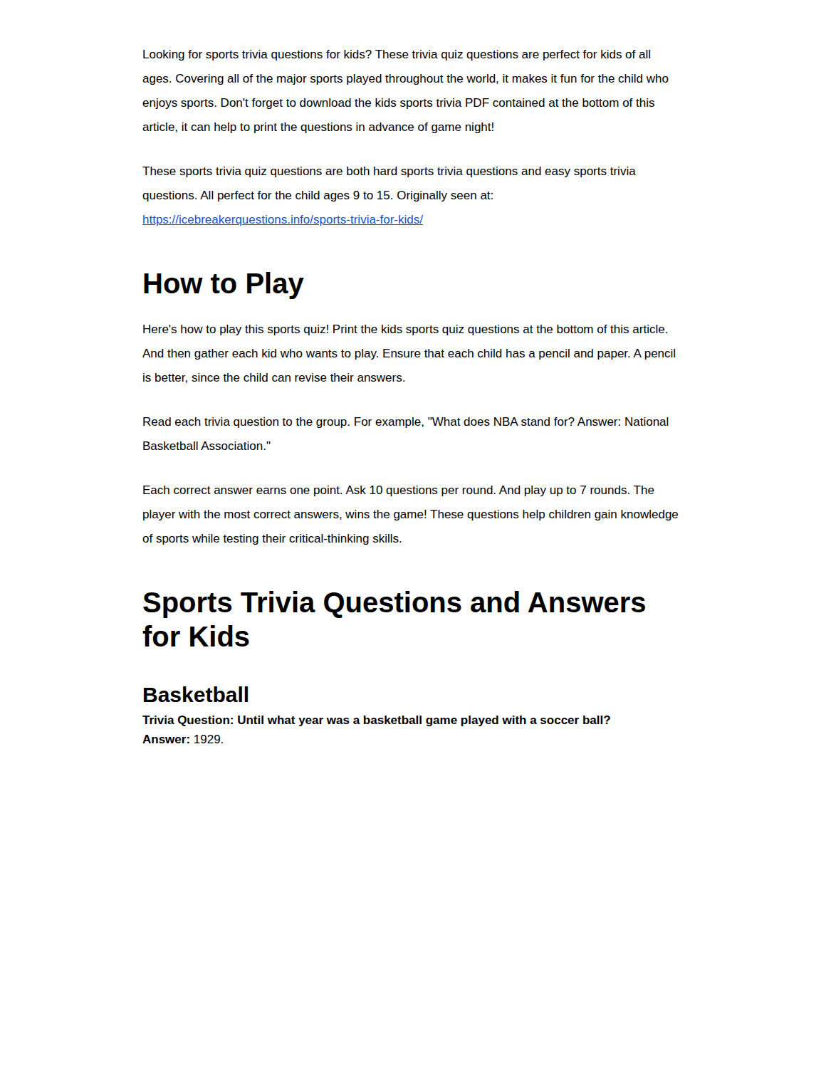Looking for sports trivia questions for kids? These trivia quiz questions are perfect for kids of all ages. Covering all of the major sports played throughout the world, it makes it fun for the child who enjoys sports. Don't forget to download the kids sports trivia PDF contained at the bottom of this article, it can help to print the questions in advance of game night!
These sports trivia quiz questions are both hard sports trivia questions and easy sports trivia questions. All perfect for the child ages 9 to 15. Originally seen at: https://icebreakerquestions.info/sports-trivia-for-kids/
How to Play
Here's how to play this sports quiz! Print the kids sports quiz questions at the bottom of this article. And then gather each kid who wants to play. Ensure that each child has a pencil and paper. A pencil is better, since the child can revise their answers.
Read each trivia question to the group. For example, "What does NBA stand for? Answer: National Basketball Association."
Each correct answer earns one point. Ask 10 questions per round. And play up to 7 rounds. The player with the most correct answers, wins the game! These questions help children gain knowledge of sports while testing their critical-thinking skills.
Sports Trivia Questions and Answers for Kids
Basketball
Trivia Question: Until what year was a basketball game played with a soccer ball?
Answer: 1929.